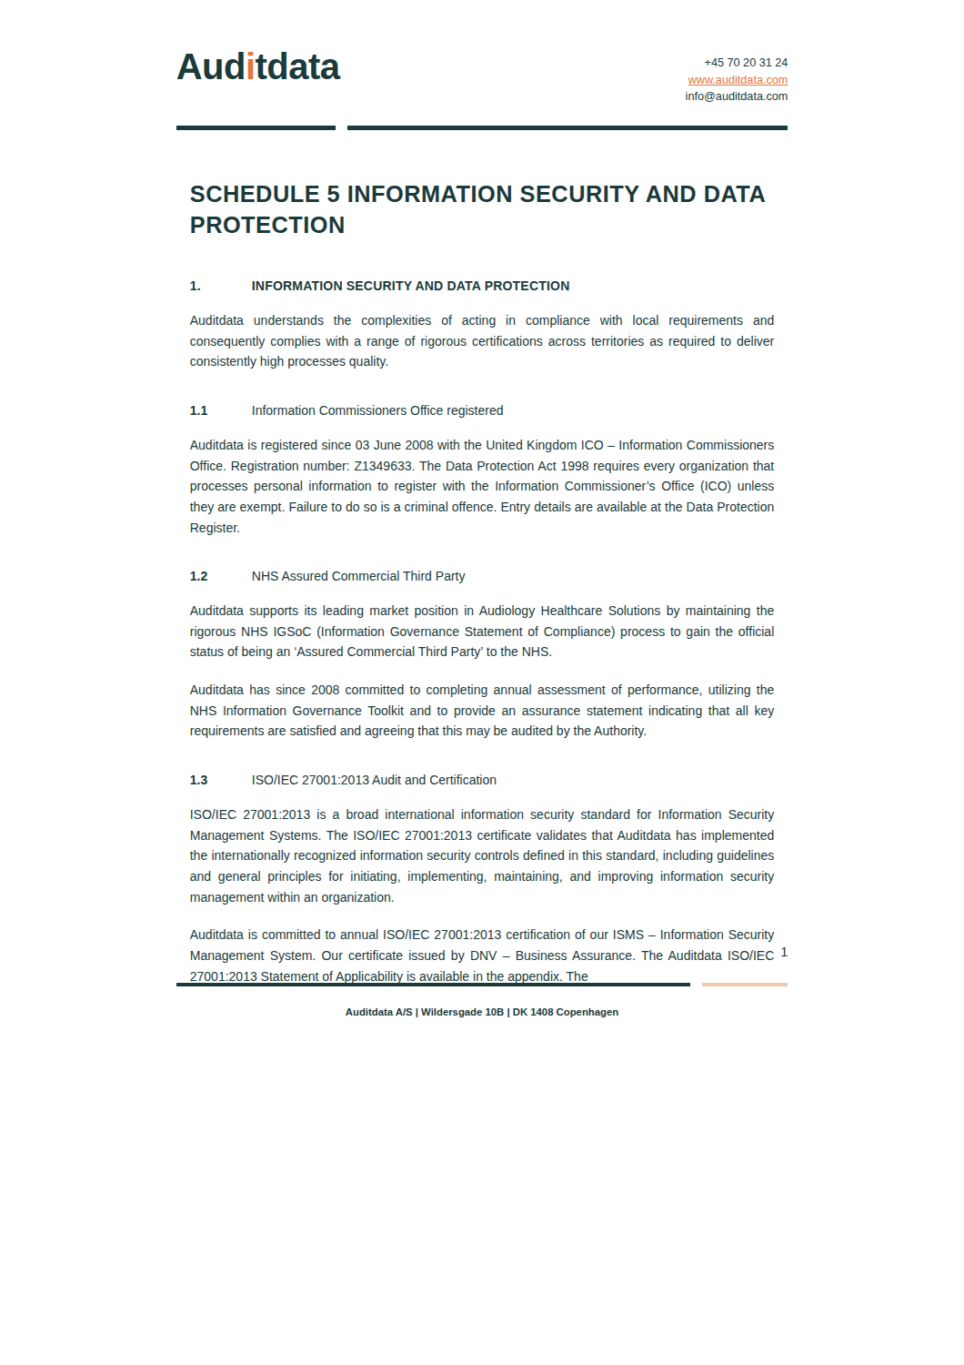Auditdata
+45 70 20 31 24
www.auditdata.com
info@auditdata.com
SCHEDULE 5 INFORMATION SECURITY AND DATA PROTECTION
1. INFORMATION SECURITY AND DATA PROTECTION
Auditdata understands the complexities of acting in compliance with local requirements and consequently complies with a range of rigorous certifications across territories as required to deliver consistently high processes quality.
1.1 Information Commissioners Office registered
Auditdata is registered since 03 June 2008 with the United Kingdom ICO – Information Commissioners Office. Registration number: Z1349633. The Data Protection Act 1998 requires every organization that processes personal information to register with the Information Commissioner’s Office (ICO) unless they are exempt. Failure to do so is a criminal offence. Entry details are available at the Data Protection Register.
1.2 NHS Assured Commercial Third Party
Auditdata supports its leading market position in Audiology Healthcare Solutions by maintaining the rigorous NHS IGSoC (Information Governance Statement of Compliance) process to gain the official status of being an ‘Assured Commercial Third Party’ to the NHS.
Auditdata has since 2008 committed to completing annual assessment of performance, utilizing the NHS Information Governance Toolkit and to provide an assurance statement indicating that all key requirements are satisfied and agreeing that this may be audited by the Authority.
1.3 ISO/IEC 27001:2013 Audit and Certification
ISO/IEC 27001:2013 is a broad international information security standard for Information Security Management Systems. The ISO/IEC 27001:2013 certificate validates that Auditdata has implemented the internationally recognized information security controls defined in this standard, including guidelines and general principles for initiating, implementing, maintaining, and improving information security management within an organization.
Auditdata is committed to annual ISO/IEC 27001:2013 certification of our ISMS – Information Security Management System. Our certificate issued by DNV – Business Assurance. The Auditdata ISO/IEC 27001:2013 Statement of Applicability is available in the appendix. The
1
Auditdata A/S | Wildersgade 10B | DK 1408 Copenhagen